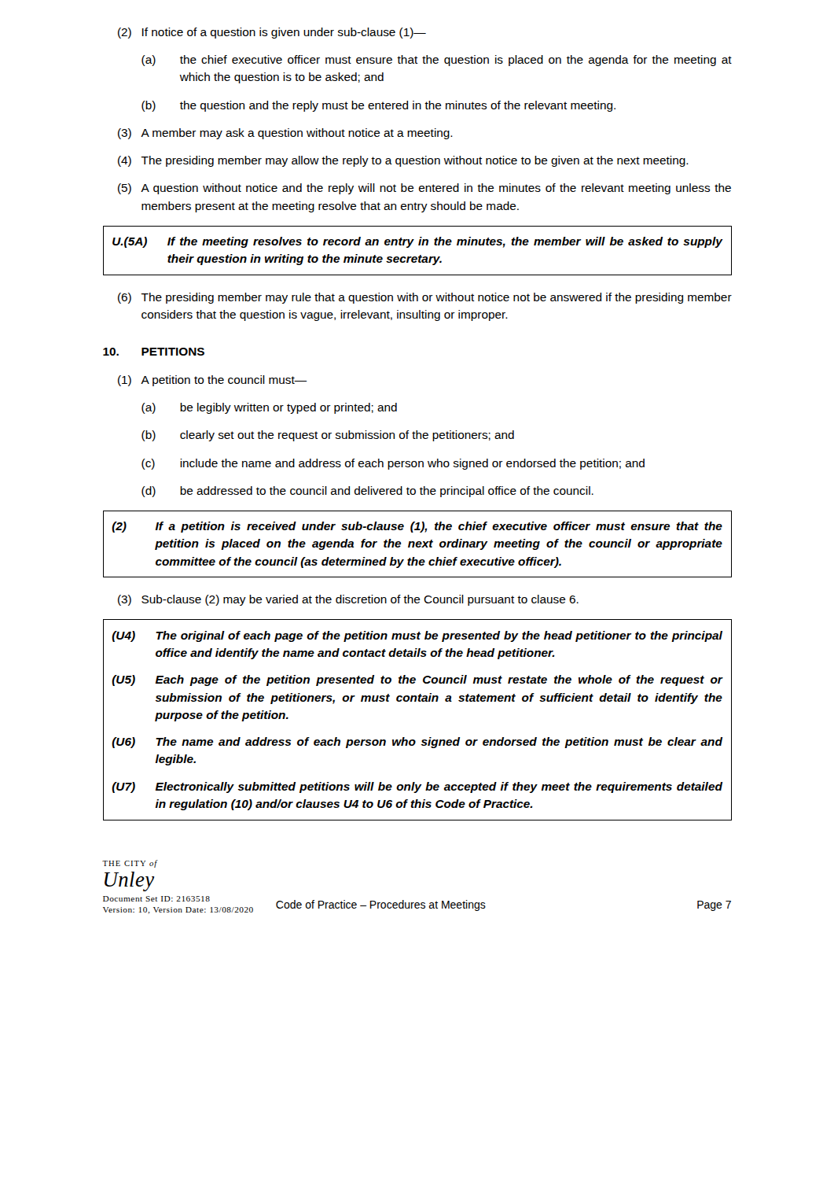(2)
If notice of a question is given under sub-clause (1)—
(a)
the chief executive officer must ensure that the question is placed on the agenda for the meeting at which the question is to be asked; and
(b)
the question and the reply must be entered in the minutes of the relevant meeting.
(3)
A member may ask a question without notice at a meeting.
(4)
The presiding member may allow the reply to a question without notice to be given at the next meeting.
(5)
A question without notice and the reply will not be entered in the minutes of the relevant meeting unless the members present at the meeting resolve that an entry should be made.
U.(5A)
If the meeting resolves to record an entry in the minutes, the member will be asked to supply their question in writing to the minute secretary.
(6)
The presiding member may rule that a question with or without notice not be answered if the presiding member considers that the question is vague, irrelevant, insulting or improper.
10. PETITIONS
(1)
A petition to the council must—
(a)
be legibly written or typed or printed; and
(b)
clearly set out the request or submission of the petitioners; and
(c)
include the name and address of each person who signed or endorsed the petition; and
(d)
be addressed to the council and delivered to the principal office of the council.
(2)
If a petition is received under sub-clause (1), the chief executive officer must ensure that the petition is placed on the agenda for the next ordinary meeting of the council or appropriate committee of the council (as determined by the chief executive officer).
(3)
Sub-clause (2) may be varied at the discretion of the Council pursuant to clause 6.
(U4)
The original of each page of the petition must be presented by the head petitioner to the principal office and identify the name and contact details of the head petitioner.
(U5)
Each page of the petition presented to the Council must restate the whole of the request or submission of the petitioners, or must contain a statement of sufficient detail to identify the purpose of the petition.
(U6)
The name and address of each person who signed or endorsed the petition must be clear and legible.
(U7)
Electronically submitted petitions will be only be accepted if they meet the requirements detailed in regulation (10) and/or clauses U4 to U6 of this Code of Practice.
THE CITY of
Unley
Document Set ID: 2163518
Version: 10, Version Date: 13/08/2020
Code of Practice – Procedures at Meetings
Page 7